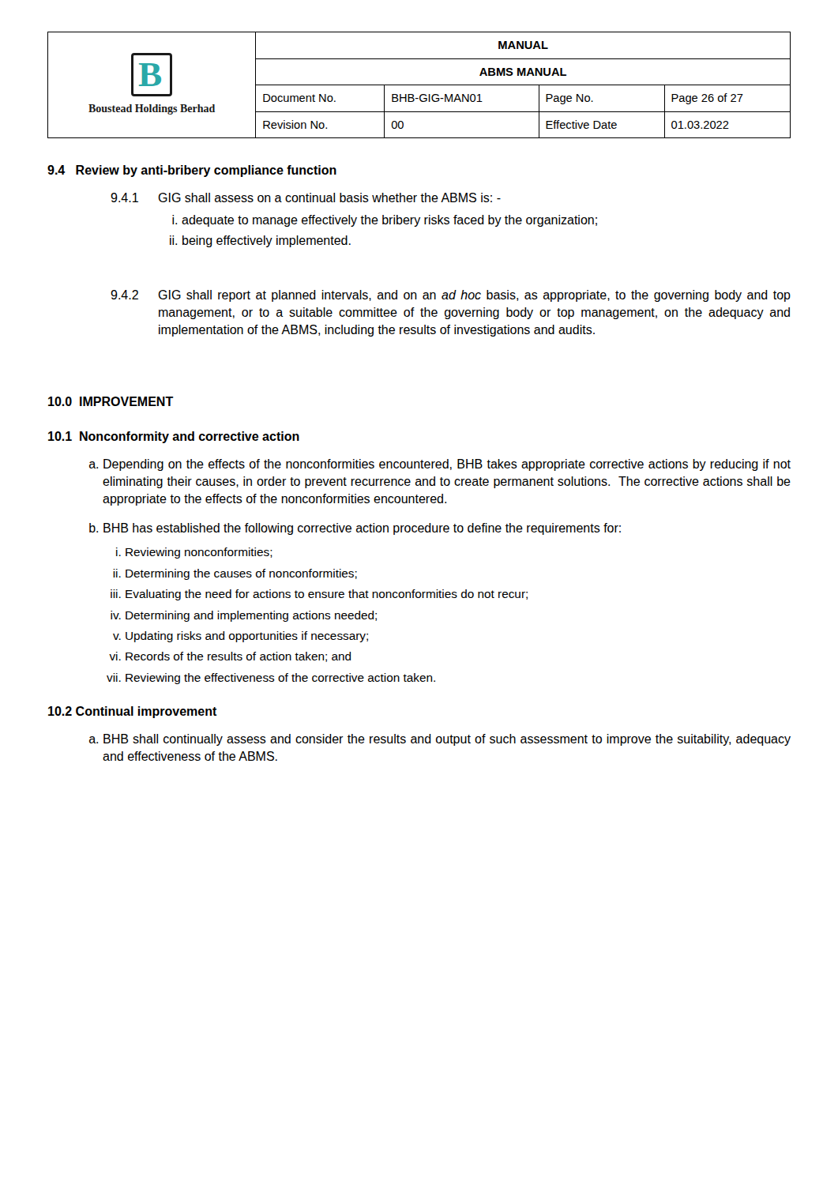| B Boustead Holdings Berhad | MANUAL |
| ABMS MANUAL |
| Document No. | BHB-GIG-MAN01 | Page No. | Page 26 of 27 |
| Revision No. | 00 | Effective Date | 01.03.2022 |
9.4 Review by anti-bribery compliance function
9.4.1
GIG shall assess on a continual basis whether the ABMS is: -
adequate to manage effectively the bribery risks faced by the organization;
being effectively implemented.
9.4.2
GIG shall report at planned intervals, and on an ad hoc basis, as appropriate, to the governing body and top management, or to a suitable committee of the governing body or top management, on the adequacy and implementation of the ABMS, including the results of investigations and audits.
10.0 IMPROVEMENT
10.1 Nonconformity and corrective action
Depending on the effects of the nonconformities encountered, BHB takes appropriate corrective actions by reducing if not eliminating their causes, in order to prevent recurrence and to create permanent solutions. The corrective actions shall be appropriate to the effects of the nonconformities encountered.
BHB has established the following corrective action procedure to define the requirements for:
Reviewing nonconformities;
Determining the causes of nonconformities;
Evaluating the need for actions to ensure that nonconformities do not recur;
Determining and implementing actions needed;
Updating risks and opportunities if necessary;
Records of the results of action taken; and
Reviewing the effectiveness of the corrective action taken.
10.2 Continual improvement
BHB shall continually assess and consider the results and output of such assessment to improve the suitability, adequacy and effectiveness of the ABMS.